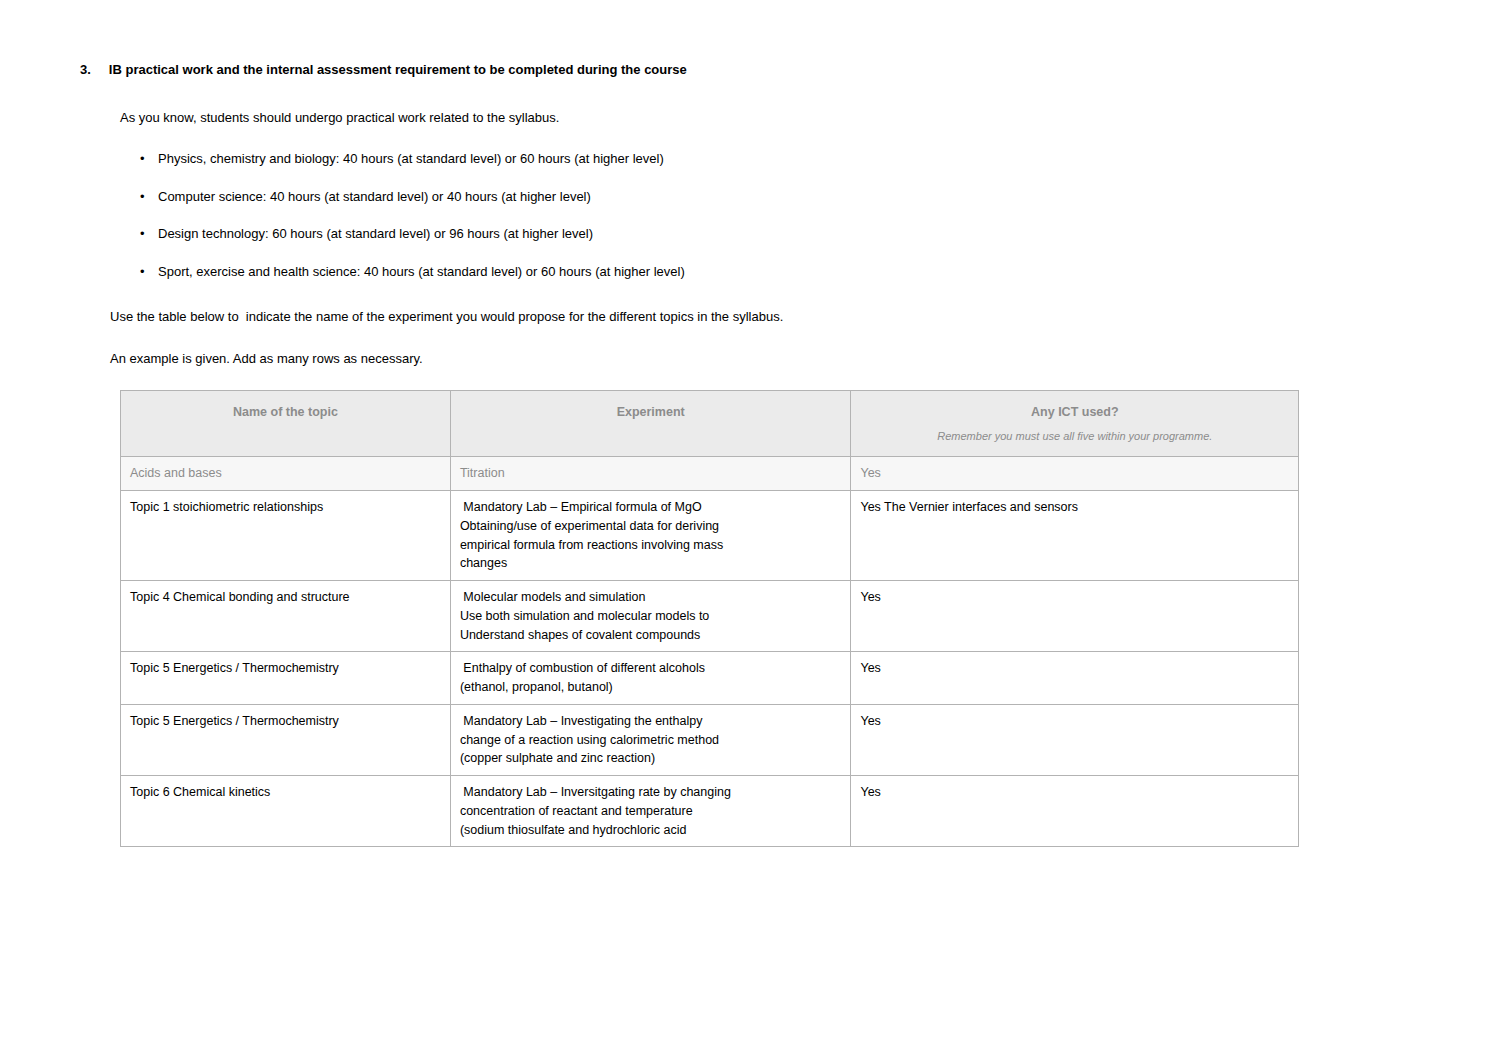3. IB practical work and the internal assessment requirement to be completed during the course
As you know, students should undergo practical work related to the syllabus.
Physics, chemistry and biology: 40 hours (at standard level) or 60 hours (at higher level)
Computer science: 40 hours (at standard level) or 40 hours (at higher level)
Design technology: 60 hours (at standard level) or 96 hours (at higher level)
Sport, exercise and health science: 40 hours (at standard level) or 60 hours (at higher level)
Use the table below to indicate the name of the experiment you would propose for the different topics in the syllabus.
An example is given. Add as many rows as necessary.
| Name of the topic | Experiment | Any ICT used? Remember you must use all five within your programme. |
| --- | --- | --- |
| Acids and bases | Titration | Yes |
| Topic 1 stoichiometric relationships | Mandatory Lab – Empirical formula of MgO Obtaining/use of experimental data for deriving empirical formula from reactions involving mass changes | Yes The Vernier interfaces and sensors |
| Topic 4 Chemical bonding and structure | Molecular models and simulation Use both simulation and molecular models to Understand shapes of covalent compounds | Yes |
| Topic 5 Energetics / Thermochemistry | Enthalpy of combustion of different alcohols (ethanol, propanol, butanol) | Yes |
| Topic 5 Energetics / Thermochemistry | Mandatory Lab – Investigating the enthalpy change of a reaction using calorimetric method (copper sulphate and zinc reaction) | Yes |
| Topic 6 Chemical kinetics | Mandatory Lab – Inversitgating rate by changing concentration of reactant and temperature (sodium thiosulfate and hydrochloric acid | Yes |